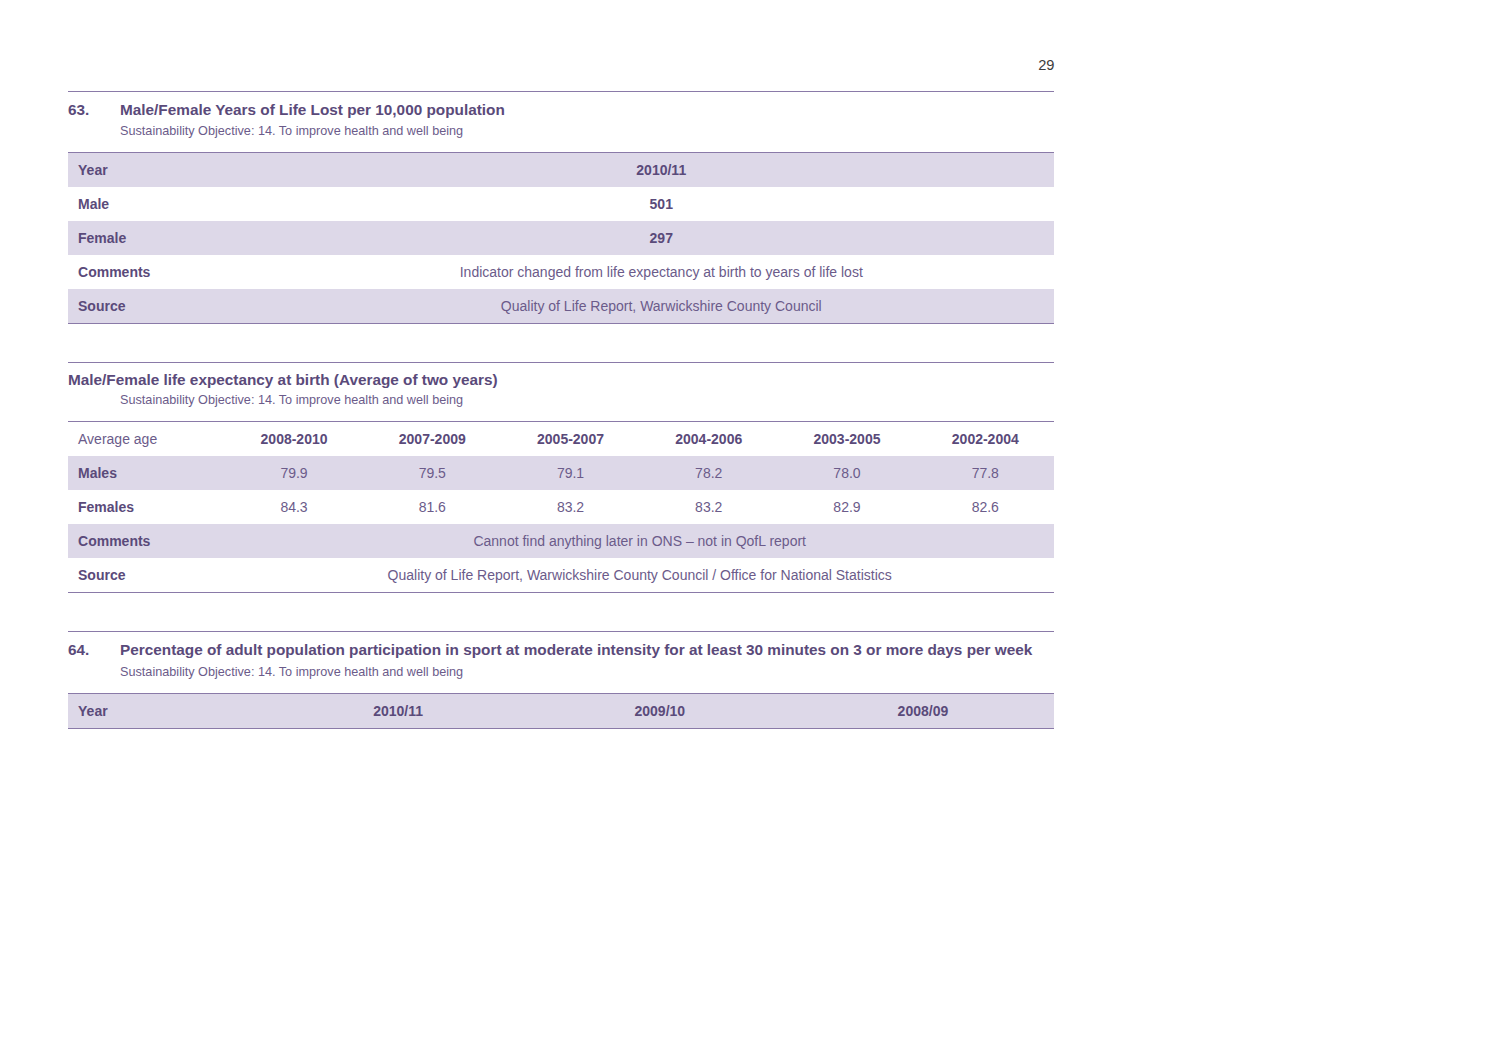29
63. Male/Female Years of Life Lost per 10,000 population
Sustainability Objective: 14. To improve health and well being
| Year | 2010/11 |
| Male | 501 |
| Female | 297 |
| Comments | Indicator changed from life expectancy at birth to years of life lost |
| Source | Quality of Life Report, Warwickshire County Council |
Male/Female life expectancy at birth (Average of two years)
Sustainability Objective: 14. To improve health and well being
| Average age | 2008-2010 | 2007-2009 | 2005-2007 | 2004-2006 | 2003-2005 | 2002-2004 |
| --- | --- | --- | --- | --- | --- | --- |
| Males | 79.9 | 79.5 | 79.1 | 78.2 | 78.0 | 77.8 |
| Females | 84.3 | 81.6 | 83.2 | 83.2 | 82.9 | 82.6 |
| Comments | Cannot find anything later in ONS – not in QofL report |
| Source | Quality of Life Report, Warwickshire County Council / Office for National Statistics |
64. Percentage of adult population participation in sport at moderate intensity for at least 30 minutes on 3 or more days per week
Sustainability Objective: 14. To improve health and well being
| Year | 2010/11 | 2009/10 | 2008/09 |